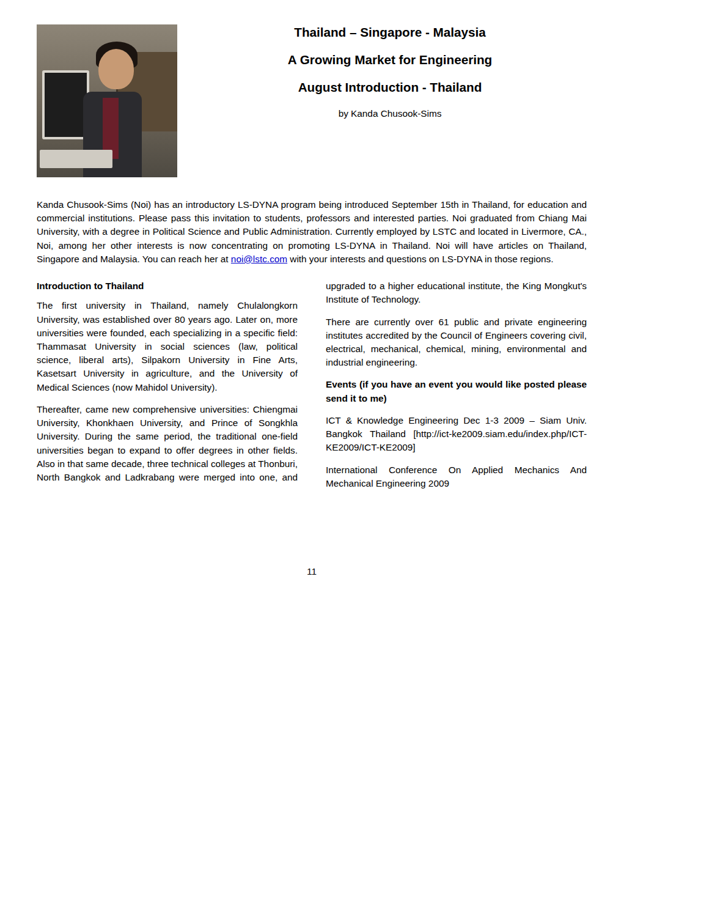Thailand – Singapore - Malaysia
A Growing Market for Engineering
August Introduction - Thailand
by Kanda Chusook-Sims
Kanda Chusook-Sims (Noi) has an introductory LS-DYNA program being introduced September 15th in Thailand, for education and commercial institutions. Please pass this invitation to students, professors and interested parties. Noi graduated from Chiang Mai University, with a degree in Political Science and Public Administration. Currently employed by LSTC and located in Livermore, CA., Noi, among her other interests is now concentrating on promoting LS-DYNA in Thailand. Noi will have articles on Thailand, Singapore and Malaysia. You can reach her at noi@lstc.com with your interests and questions on LS-DYNA in those regions.
Introduction to Thailand
The first university in Thailand, namely Chulalongkorn University, was established over 80 years ago. Later on, more universities were founded, each specializing in a specific field: Thammasat University in social sciences (law, political science, liberal arts), Silpakorn University in Fine Arts, Kasetsart University in agriculture, and the University of Medical Sciences (now Mahidol University).
Thereafter, came new comprehensive universities: Chiengmai University, Khonkhaen University, and Prince of Songkhla University. During the same period, the traditional one-field universities began to expand to offer degrees in other fields. Also in that same decade, three technical colleges at Thonburi, North Bangkok and Ladkrabang were merged into one, and upgraded to a higher educational institute, the King Mongkut's Institute of Technology.
There are currently over 61 public and private engineering institutes accredited by the Council of Engineers covering civil, electrical, mechanical, chemical, mining, environmental and industrial engineering.
Events (if you have an event you would like posted please send it to me)
ICT & Knowledge Engineering Dec 1-3 2009 – Siam Univ. Bangkok Thailand [http://ict-ke2009.siam.edu/index.php/ICT-KE2009/ICT-KE2009]
International Conference On Applied Mechanics And Mechanical Engineering 2009
11